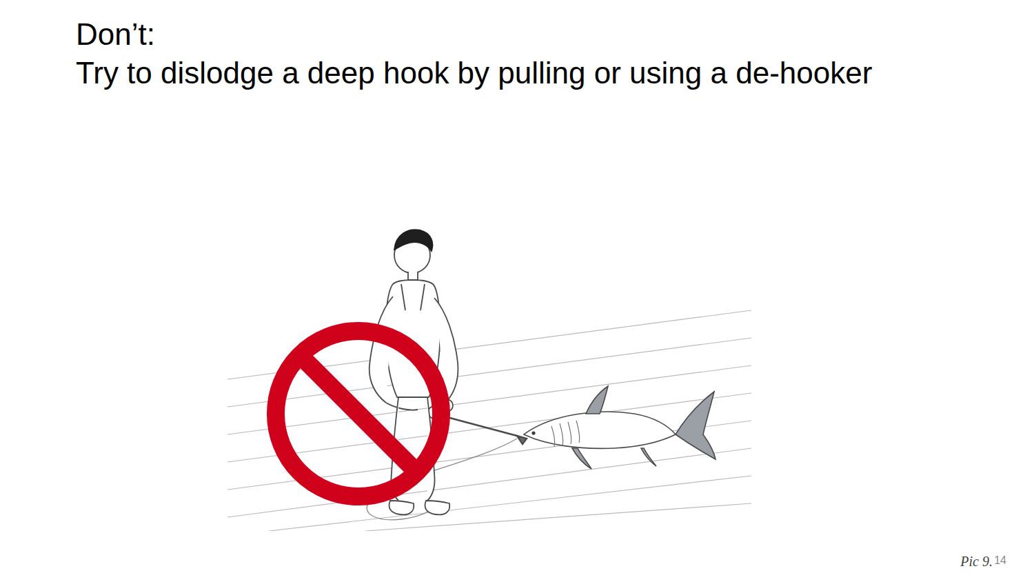Don’t:
Try to dislodge a deep hook by pulling or using a de-hooker
Pic 9.
14